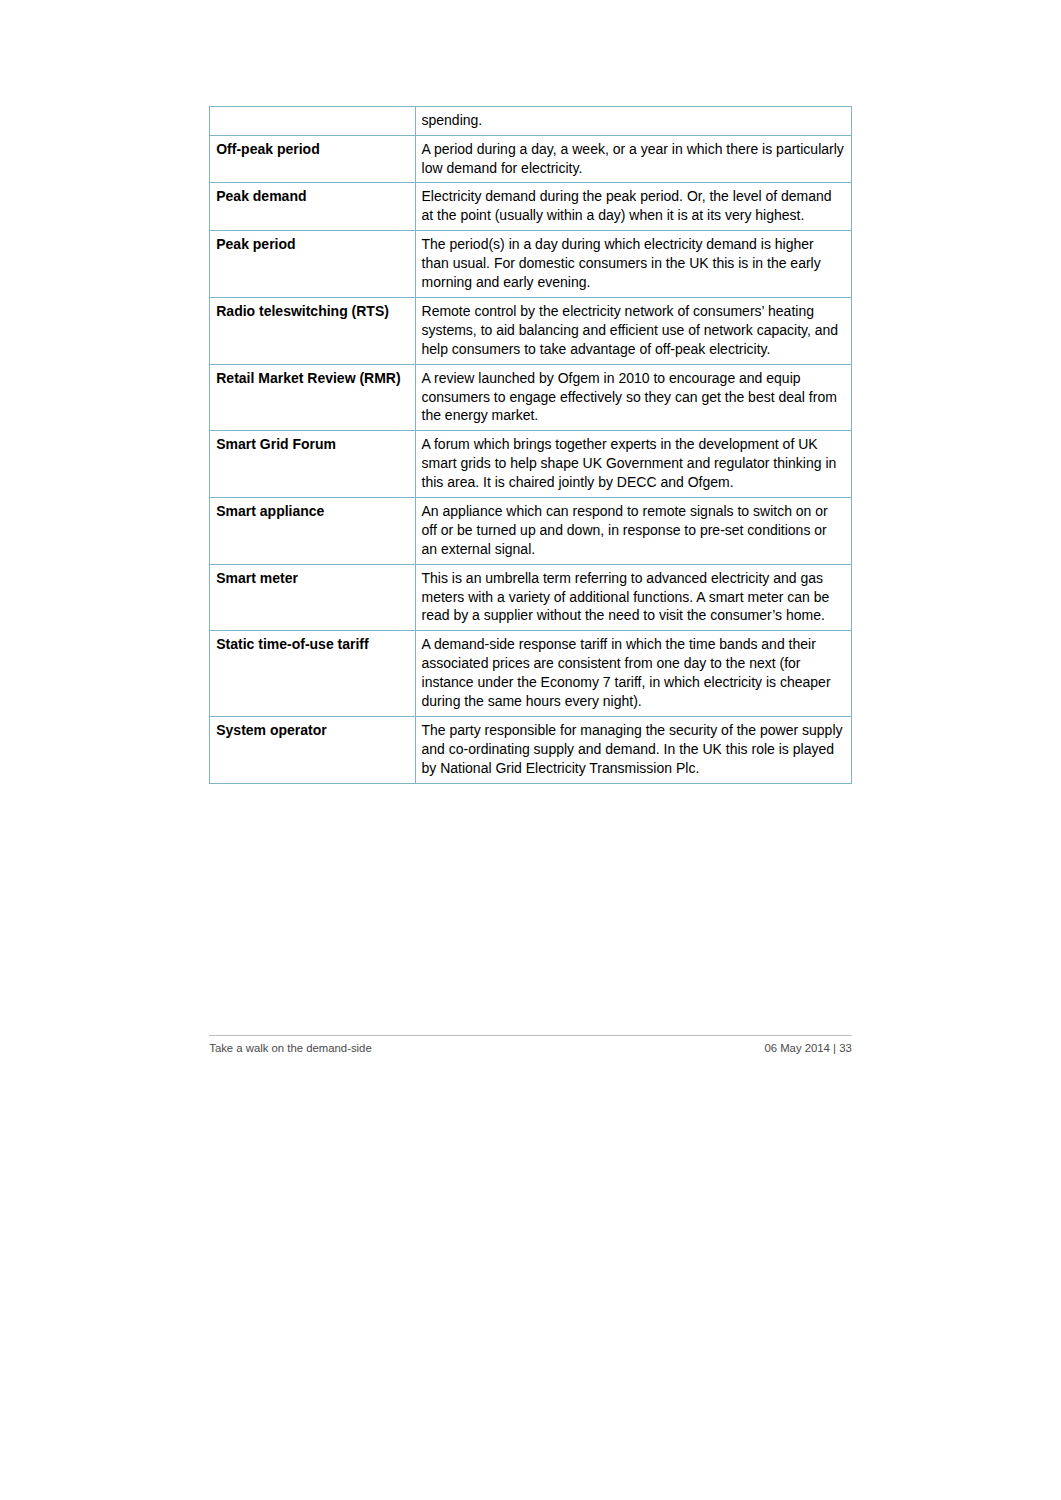| | spending. |
| Off-peak period | A period during a day, a week, or a year in which there is particularly low demand for electricity. |
| Peak demand | Electricity demand during the peak period. Or, the level of demand at the point (usually within a day) when it is at its very highest. |
| Peak period | The period(s) in a day during which electricity demand is higher than usual. For domestic consumers in the UK this is in the early morning and early evening. |
| Radio teleswitching (RTS) | Remote control by the electricity network of consumers’ heating systems, to aid balancing and efficient use of network capacity, and help consumers to take advantage of off-peak electricity. |
| Retail Market Review (RMR) | A review launched by Ofgem in 2010 to encourage and equip consumers to engage effectively so they can get the best deal from the energy market. |
| Smart Grid Forum | A forum which brings together experts in the development of UK smart grids to help shape UK Government and regulator thinking in this area. It is chaired jointly by DECC and Ofgem. |
| Smart appliance | An appliance which can respond to remote signals to switch on or off or be turned up and down, in response to pre-set conditions or an external signal. |
| Smart meter | This is an umbrella term referring to advanced electricity and gas meters with a variety of additional functions. A smart meter can be read by a supplier without the need to visit the consumer’s home. |
| Static time-of-use tariff | A demand-side response tariff in which the time bands and their associated prices are consistent from one day to the next (for instance under the Economy 7 tariff, in which electricity is cheaper during the same hours every night). |
| System operator | The party responsible for managing the security of the power supply and co-ordinating supply and demand. In the UK this role is played by National Grid Electricity Transmission Plc. |
Take a walk on the demand-side
06 May 2014 | 33